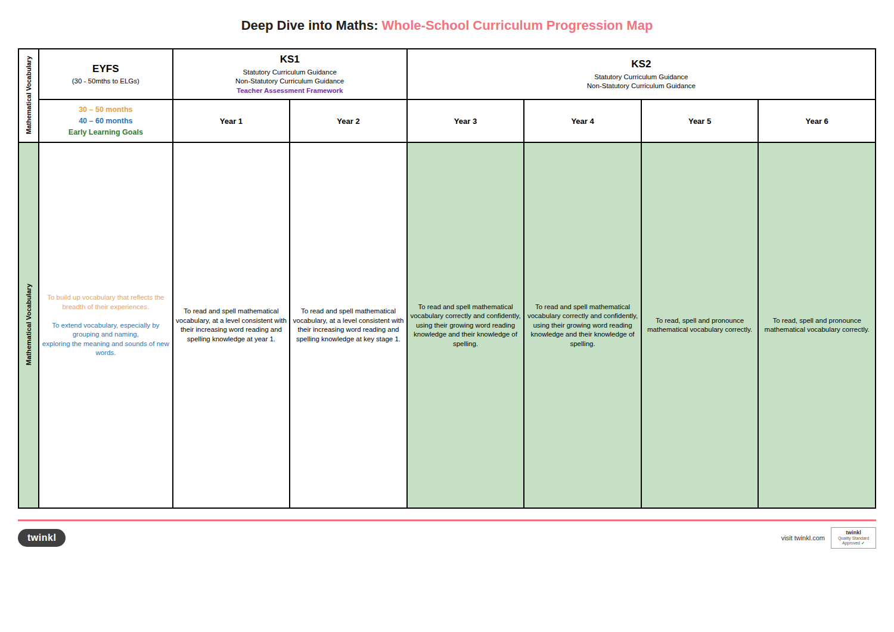Deep Dive into Maths: Whole-School Curriculum Progression Map
| Mathematical Vocabulary | EYFS (30 - 50mths to ELGs) | KS1 Statutory Curriculum Guidance Non-Statutory Curriculum Guidance Teacher Assessment Framework | KS2 Statutory Curriculum Guidance Non-Statutory Curriculum Guidance |
| 30 – 50 months 40 – 60 months Early Learning Goals | Year 1 | Year 2 | Year 3 | Year 4 | Year 5 | Year 6 |
| Mathematical Vocabulary | To build up vocabulary that reflects the breadth of their experiences. To extend vocabulary, especially by grouping and naming, exploring the meaning and sounds of new words. | To read and spell mathematical vocabulary, at a level consistent with their increasing word reading and spelling knowledge at year 1. | To read and spell mathematical vocabulary, at a level consistent with their increasing word reading and spelling knowledge at key stage 1. | To read and spell mathematical vocabulary correctly and confidently, using their growing word reading knowledge and their knowledge of spelling. | To read and spell mathematical vocabulary correctly and confidently, using their growing word reading knowledge and their knowledge of spelling. | To read, spell and pronounce mathematical vocabulary correctly. | To read, spell and pronounce mathematical vocabulary correctly. |
twinkl
visit twinkl.com
twinkl Quality Standard
Approved ✓